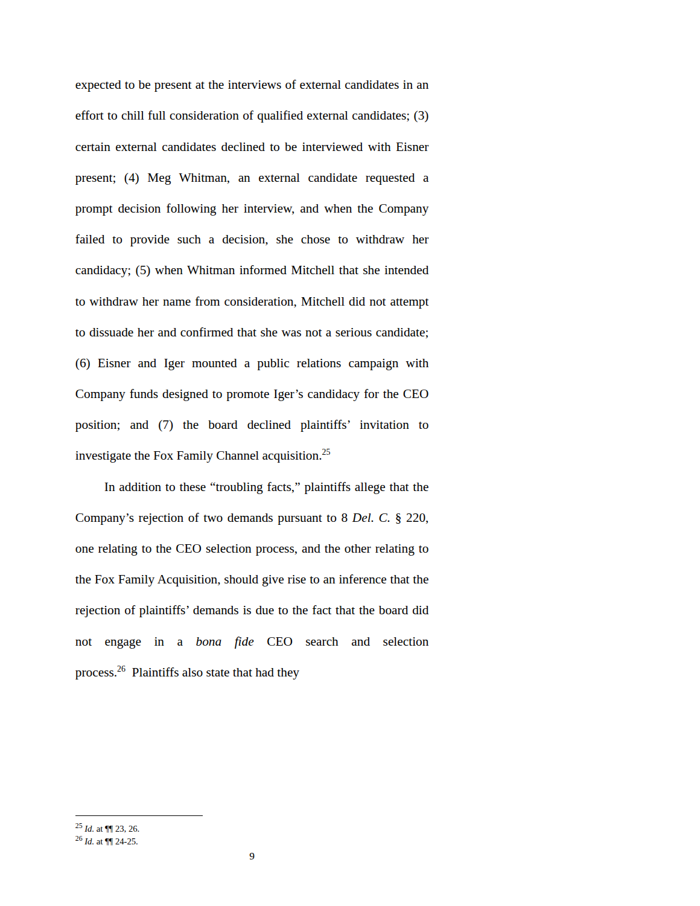expected to be present at the interviews of external candidates in an effort to chill full consideration of qualified external candidates; (3) certain external candidates declined to be interviewed with Eisner present; (4) Meg Whitman, an external candidate requested a prompt decision following her interview, and when the Company failed to provide such a decision, she chose to withdraw her candidacy; (5) when Whitman informed Mitchell that she intended to withdraw her name from consideration, Mitchell did not attempt to dissuade her and confirmed that she was not a serious candidate; (6) Eisner and Iger mounted a public relations campaign with Company funds designed to promote Iger’s candidacy for the CEO position; and (7) the board declined plaintiffs’ invitation to investigate the Fox Family Channel acquisition.25
In addition to these “troubling facts,” plaintiffs allege that the Company’s rejection of two demands pursuant to 8 Del. C. § 220, one relating to the CEO selection process, and the other relating to the Fox Family Acquisition, should give rise to an inference that the rejection of plaintiffs’ demands is due to the fact that the board did not engage in a bona fide CEO search and selection process.26 Plaintiffs also state that had they
25 Id. at ¶¶ 23, 26.
26 Id. at ¶¶ 24-25.
9